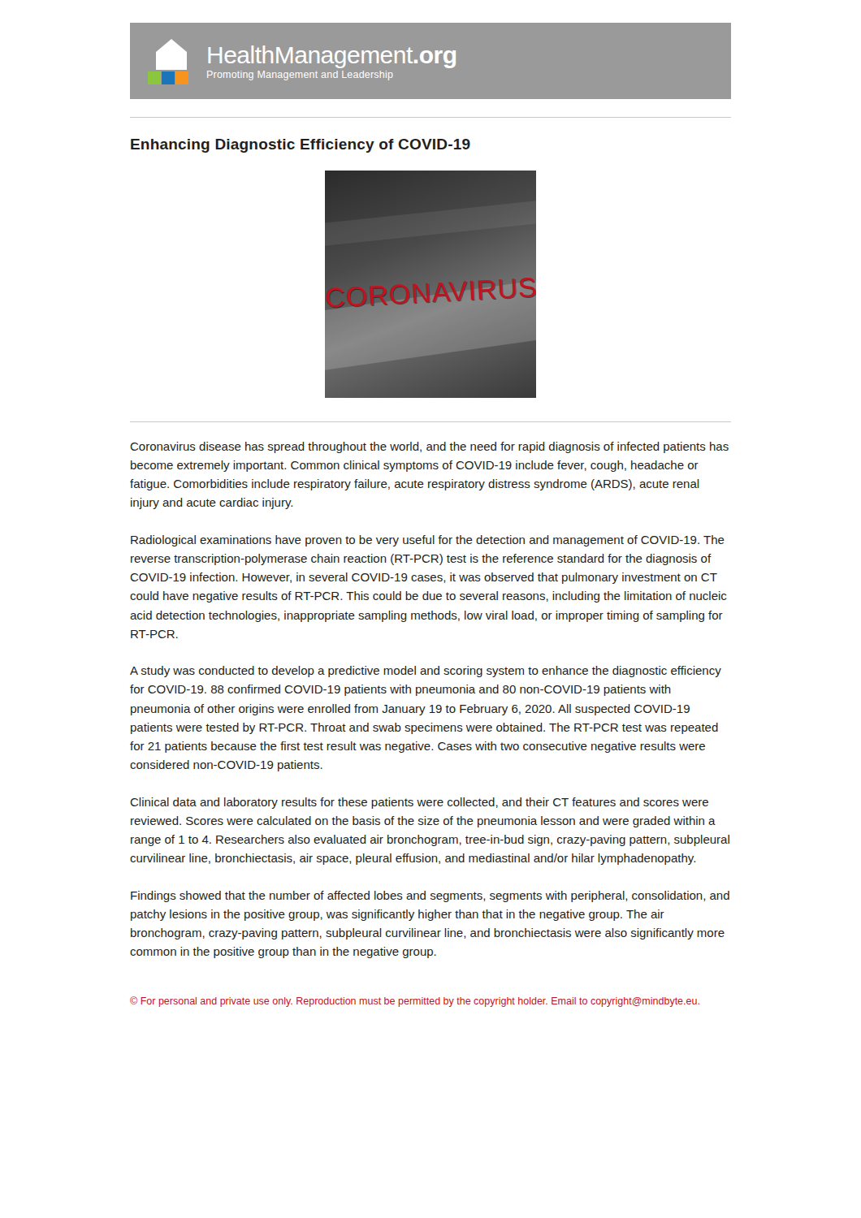HealthManagement.org
Promoting Management and Leadership
Enhancing Diagnostic Efficiency of COVID-19
CORONAVIRUS
Coronavirus disease has spread throughout the world, and the need for rapid diagnosis of infected patients has become extremely important. Common clinical symptoms of COVID-19 include fever, cough, headache or fatigue. Comorbidities include respiratory failure, acute respiratory distress syndrome (ARDS), acute renal injury and acute cardiac injury.
Radiological examinations have proven to be very useful for the detection and management of COVID-19. The reverse transcription-polymerase chain reaction (RT-PCR) test is the reference standard for the diagnosis of COVID-19 infection. However, in several COVID-19 cases, it was observed that pulmonary investment on CT could have negative results of RT-PCR. This could be due to several reasons, including the limitation of nucleic acid detection technologies, inappropriate sampling methods, low viral load, or improper timing of sampling for RT-PCR.
A study was conducted to develop a predictive model and scoring system to enhance the diagnostic efficiency for COVID-19. 88 confirmed COVID-19 patients with pneumonia and 80 non-COVID-19 patients with pneumonia of other origins were enrolled from January 19 to February 6, 2020. All suspected COVID-19 patients were tested by RT-PCR. Throat and swab specimens were obtained. The RT-PCR test was repeated for 21 patients because the first test result was negative. Cases with two consecutive negative results were considered non-COVID-19 patients.
Clinical data and laboratory results for these patients were collected, and their CT features and scores were reviewed. Scores were calculated on the basis of the size of the pneumonia lesson and were graded within a range of 1 to 4. Researchers also evaluated air bronchogram, tree-in-bud sign, crazy-paving pattern, subpleural curvilinear line, bronchiectasis, air space, pleural effusion, and mediastinal and/or hilar lymphadenopathy.
Findings showed that the number of affected lobes and segments, segments with peripheral, consolidation, and patchy lesions in the positive group, was significantly higher than that in the negative group. The air bronchogram, crazy-paving pattern, subpleural curvilinear line, and bronchiectasis were also significantly more common in the positive group than in the negative group.
© For personal and private use only. Reproduction must be permitted by the copyright holder. Email to copyright@mindbyte.eu.